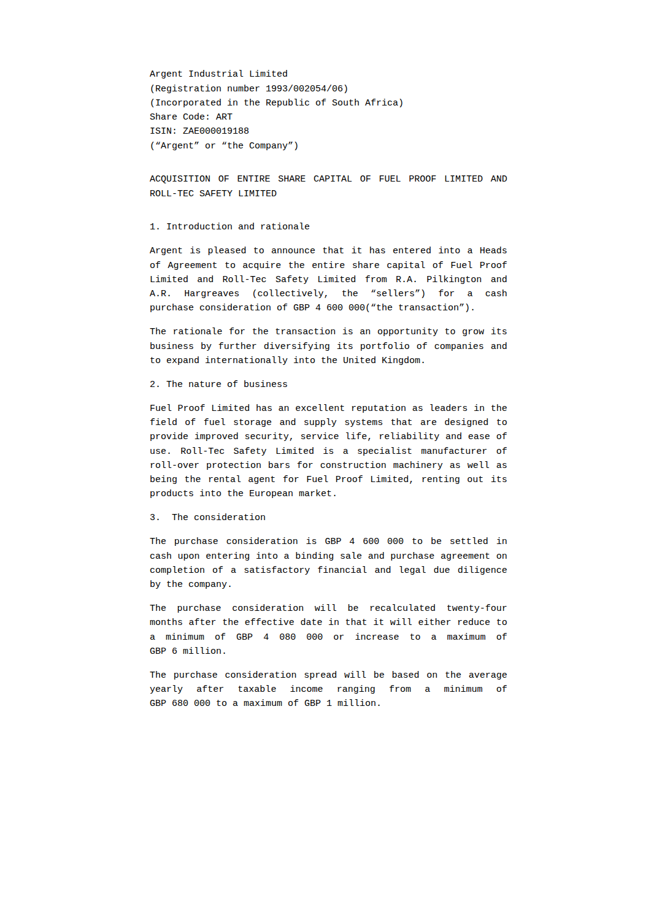Argent Industrial Limited
(Registration number 1993/002054/06)
(Incorporated in the Republic of South Africa)
Share Code: ART
ISIN: ZAE000019188
(“Argent” or “the Company”)
ACQUISITION OF ENTIRE SHARE CAPITAL OF FUEL PROOF LIMITED AND ROLL-TEC SAFETY LIMITED
1. Introduction and rationale
Argent is pleased to announce that it has entered into a Heads of Agreement to acquire the entire share capital of Fuel Proof Limited and Roll-Tec Safety Limited from R.A. Pilkington and A.R. Hargreaves (collectively, the “sellers”) for a cash purchase consideration of GBP 4 600 000(“the transaction”).
The rationale for the transaction is an opportunity to grow its business by further diversifying its portfolio of companies and to expand internationally into the United Kingdom.
2. The nature of business
Fuel Proof Limited has an excellent reputation as leaders in the field of fuel storage and supply systems that are designed to provide improved security, service life, reliability and ease of use. Roll-Tec Safety Limited is a specialist manufacturer of roll-over protection bars for construction machinery as well as being the rental agent for Fuel Proof Limited, renting out its products into the European market.
3. The consideration
The purchase consideration is GBP 4 600 000 to be settled in cash upon entering into a binding sale and purchase agreement on completion of a satisfactory financial and legal due diligence by the company.
The purchase consideration will be recalculated twenty-four months after the effective date in that it will either reduce to a minimum of GBP 4 080 000 or increase to a maximum of GBP 6 million.
The purchase consideration spread will be based on the average yearly after taxable income ranging from a minimum of GBP 680 000 to a maximum of GBP 1 million.